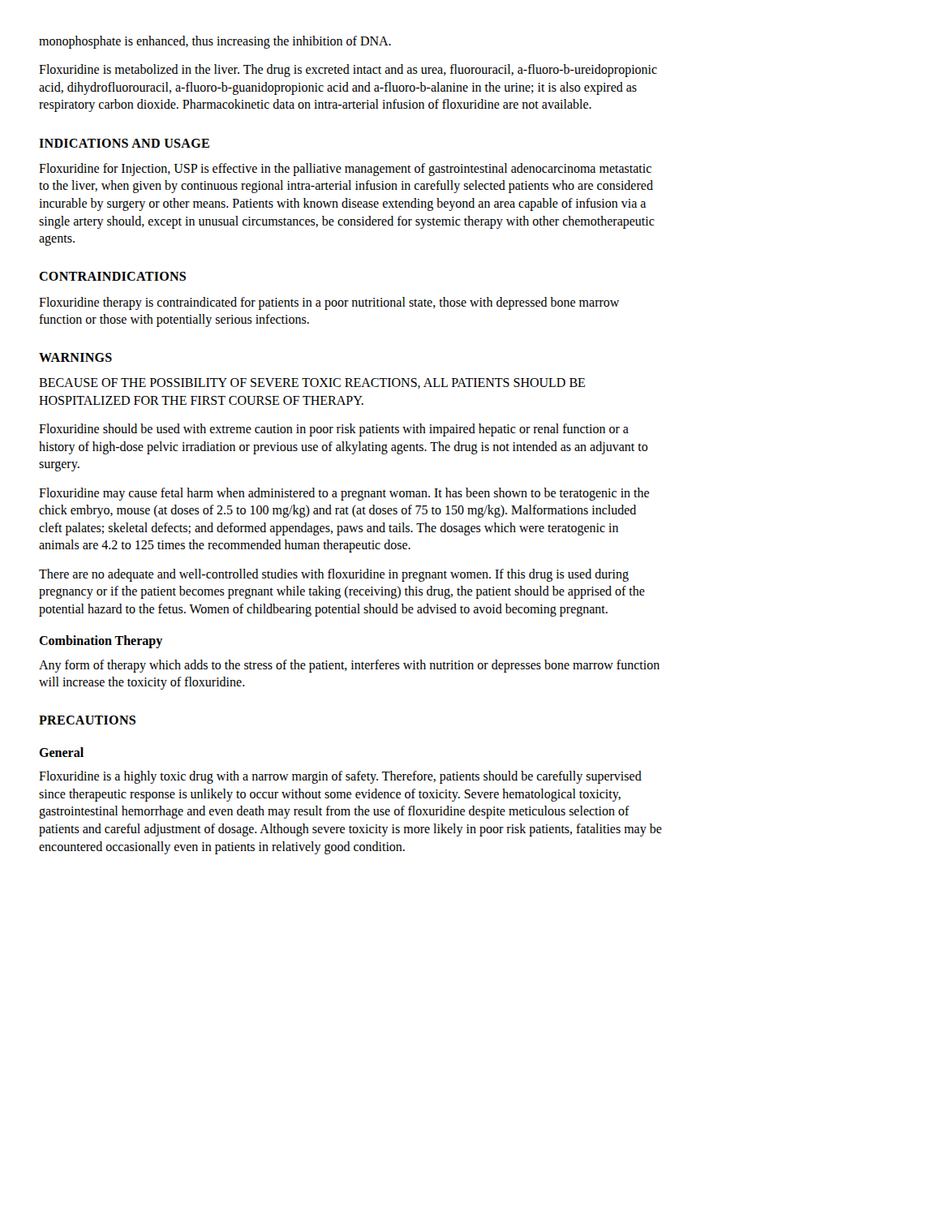monophosphate is enhanced, thus increasing the inhibition of DNA.
Floxuridine is metabolized in the liver. The drug is excreted intact and as urea, fluorouracil, a-fluoro-b-ureidopropionic acid, dihydrofluorouracil, a-fluoro-b-guanidopropionic acid and a-fluoro-b-alanine in the urine; it is also expired as respiratory carbon dioxide. Pharmacokinetic data on intra-arterial infusion of floxuridine are not available.
Indications and Usage
Floxuridine for Injection, USP is effective in the palliative management of gastrointestinal adenocarcinoma metastatic to the liver, when given by continuous regional intra-arterial infusion in carefully selected patients who are considered incurable by surgery or other means. Patients with known disease extending beyond an area capable of infusion via a single artery should, except in unusual circumstances, be considered for systemic therapy with other chemotherapeutic agents.
Contraindications
Floxuridine therapy is contraindicated for patients in a poor nutritional state, those with depressed bone marrow function or those with potentially serious infections.
Warnings
Because of the possibility of severe toxic reactions, all patients should be hospitalized for the first course of therapy.
Floxuridine should be used with extreme caution in poor risk patients with impaired hepatic or renal function or a history of high-dose pelvic irradiation or previous use of alkylating agents. The drug is not intended as an adjuvant to surgery.
Floxuridine may cause fetal harm when administered to a pregnant woman. It has been shown to be teratogenic in the chick embryo, mouse (at doses of 2.5 to 100 mg/kg) and rat (at doses of 75 to 150 mg/kg). Malformations included cleft palates; skeletal defects; and deformed appendages, paws and tails. The dosages which were teratogenic in animals are 4.2 to 125 times the recommended human therapeutic dose.
There are no adequate and well-controlled studies with floxuridine in pregnant women. If this drug is used during pregnancy or if the patient becomes pregnant while taking (receiving) this drug, the patient should be apprised of the potential hazard to the fetus. Women of childbearing potential should be advised to avoid becoming pregnant.
Combination Therapy
Any form of therapy which adds to the stress of the patient, interferes with nutrition or depresses bone marrow function will increase the toxicity of floxuridine.
Precautions
General
Floxuridine is a highly toxic drug with a narrow margin of safety. Therefore, patients should be carefully supervised since therapeutic response is unlikely to occur without some evidence of toxicity. Severe hematological toxicity, gastrointestinal hemorrhage and even death may result from the use of floxuridine despite meticulous selection of patients and careful adjustment of dosage. Although severe toxicity is more likely in poor risk patients, fatalities may be encountered occasionally even in patients in relatively good condition.